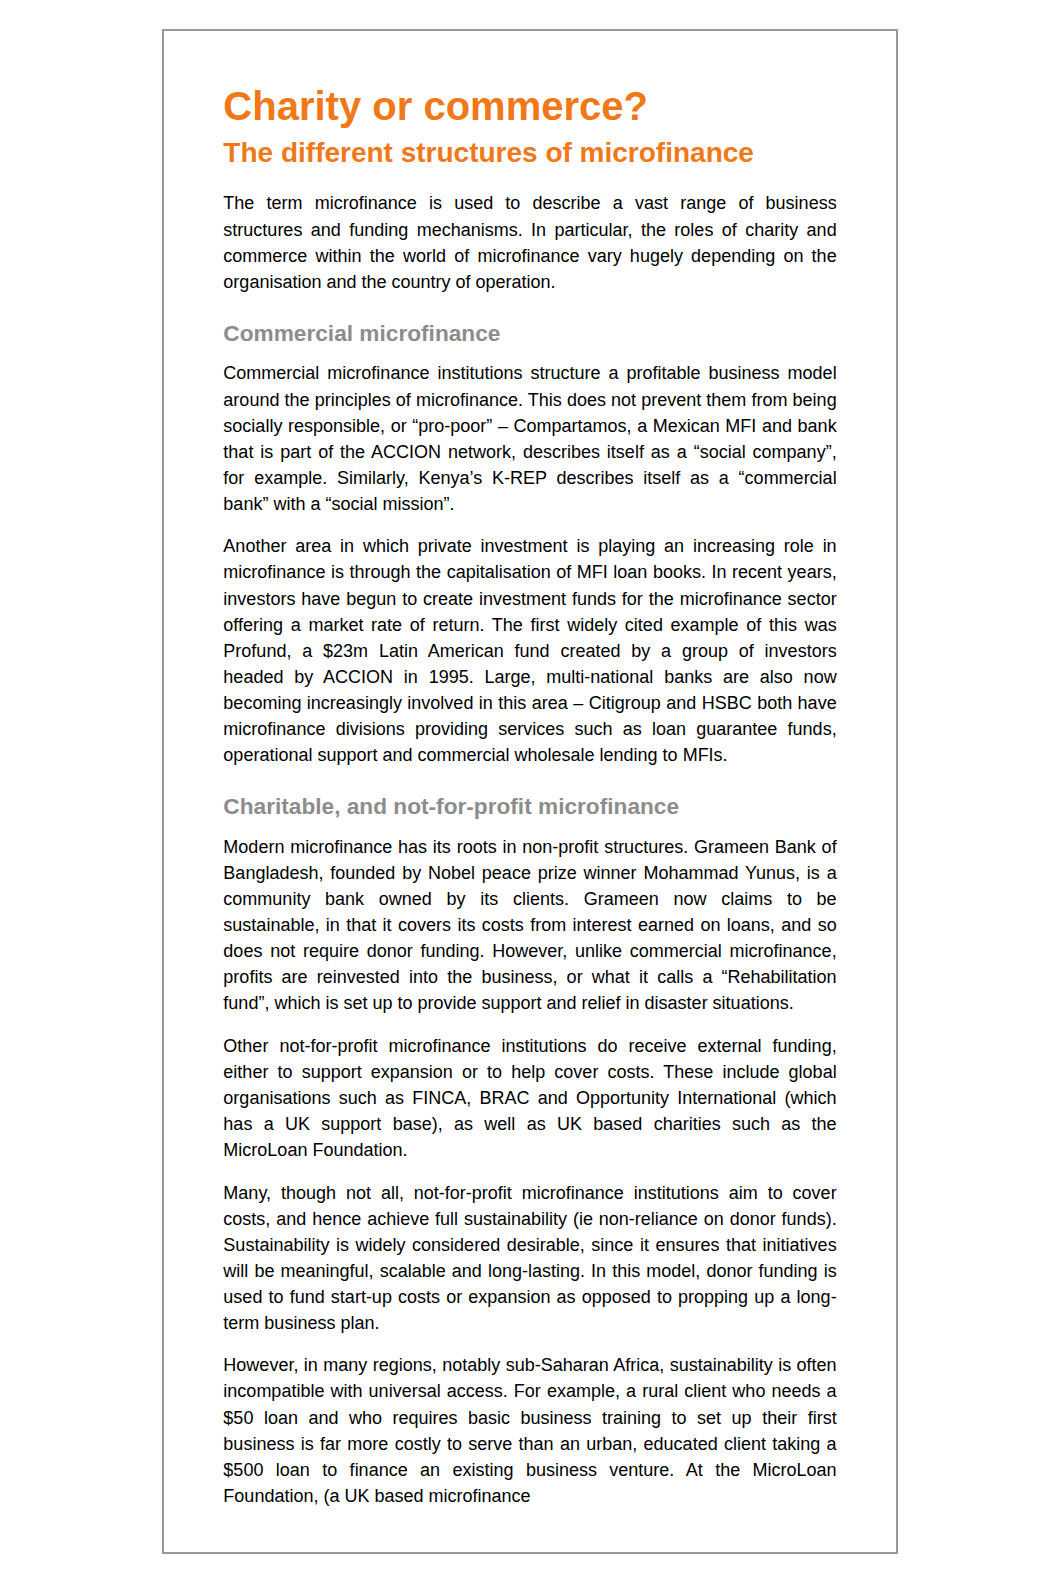Charity or commerce?
The different structures of microfinance
The term microfinance is used to describe a vast range of business structures and funding mechanisms. In particular, the roles of charity and commerce within the world of microfinance vary hugely depending on the organisation and the country of operation.
Commercial microfinance
Commercial microfinance institutions structure a profitable business model around the principles of microfinance. This does not prevent them from being socially responsible, or “pro-poor” – Compartamos, a Mexican MFI and bank that is part of the ACCION network, describes itself as a “social company”, for example. Similarly, Kenya’s K-REP describes itself as a “commercial bank” with a “social mission”.
Another area in which private investment is playing an increasing role in microfinance is through the capitalisation of MFI loan books. In recent years, investors have begun to create investment funds for the microfinance sector offering a market rate of return. The first widely cited example of this was Profund, a $23m Latin American fund created by a group of investors headed by ACCION in 1995. Large, multi-national banks are also now becoming increasingly involved in this area – Citigroup and HSBC both have microfinance divisions providing services such as loan guarantee funds, operational support and commercial wholesale lending to MFIs.
Charitable, and not-for-profit microfinance
Modern microfinance has its roots in non-profit structures. Grameen Bank of Bangladesh, founded by Nobel peace prize winner Mohammad Yunus, is a community bank owned by its clients. Grameen now claims to be sustainable, in that it covers its costs from interest earned on loans, and so does not require donor funding. However, unlike commercial microfinance, profits are reinvested into the business, or what it calls a “Rehabilitation fund”, which is set up to provide support and relief in disaster situations.
Other not-for-profit microfinance institutions do receive external funding, either to support expansion or to help cover costs. These include global organisations such as FINCA, BRAC and Opportunity International (which has a UK support base), as well as UK based charities such as the MicroLoan Foundation.
Many, though not all, not-for-profit microfinance institutions aim to cover costs, and hence achieve full sustainability (ie non-reliance on donor funds). Sustainability is widely considered desirable, since it ensures that initiatives will be meaningful, scalable and long-lasting. In this model, donor funding is used to fund start-up costs or expansion as opposed to propping up a long-term business plan.
However, in many regions, notably sub-Saharan Africa, sustainability is often incompatible with universal access. For example, a rural client who needs a $50 loan and who requires basic business training to set up their first business is far more costly to serve than an urban, educated client taking a $500 loan to finance an existing business venture. At the MicroLoan Foundation, (a UK based microfinance